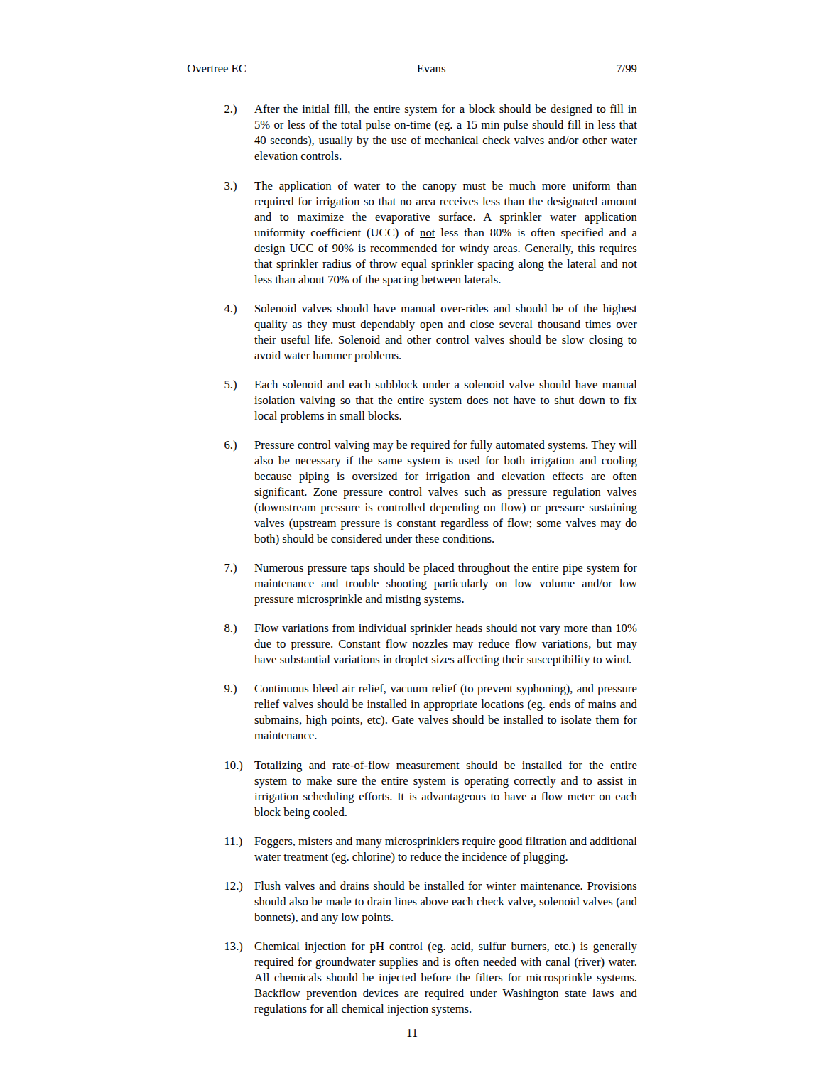Overtree EC
Evans
7/99
2.) After the initial fill, the entire system for a block should be designed to fill in 5% or less of the total pulse on-time (eg. a 15 min pulse should fill in less that 40 seconds), usually by the use of mechanical check valves and/or other water elevation controls.
3.) The application of water to the canopy must be much more uniform than required for irrigation so that no area receives less than the designated amount and to maximize the evaporative surface. A sprinkler water application uniformity coefficient (UCC) of not less than 80% is often specified and a design UCC of 90% is recommended for windy areas. Generally, this requires that sprinkler radius of throw equal sprinkler spacing along the lateral and not less than about 70% of the spacing between laterals.
4.) Solenoid valves should have manual over-rides and should be of the highest quality as they must dependably open and close several thousand times over their useful life. Solenoid and other control valves should be slow closing to avoid water hammer problems.
5.) Each solenoid and each subblock under a solenoid valve should have manual isolation valving so that the entire system does not have to shut down to fix local problems in small blocks.
6.) Pressure control valving may be required for fully automated systems. They will also be necessary if the same system is used for both irrigation and cooling because piping is oversized for irrigation and elevation effects are often significant. Zone pressure control valves such as pressure regulation valves (downstream pressure is controlled depending on flow) or pressure sustaining valves (upstream pressure is constant regardless of flow; some valves may do both) should be considered under these conditions.
7.) Numerous pressure taps should be placed throughout the entire pipe system for maintenance and trouble shooting particularly on low volume and/or low pressure microsprinkle and misting systems.
8.) Flow variations from individual sprinkler heads should not vary more than 10% due to pressure. Constant flow nozzles may reduce flow variations, but may have substantial variations in droplet sizes affecting their susceptibility to wind.
9.) Continuous bleed air relief, vacuum relief (to prevent syphoning), and pressure relief valves should be installed in appropriate locations (eg. ends of mains and submains, high points, etc). Gate valves should be installed to isolate them for maintenance.
10.) Totalizing and rate-of-flow measurement should be installed for the entire system to make sure the entire system is operating correctly and to assist in irrigation scheduling efforts. It is advantageous to have a flow meter on each block being cooled.
11.) Foggers, misters and many microsprinklers require good filtration and additional water treatment (eg. chlorine) to reduce the incidence of plugging.
12.) Flush valves and drains should be installed for winter maintenance. Provisions should also be made to drain lines above each check valve, solenoid valves (and bonnets), and any low points.
13.) Chemical injection for pH control (eg. acid, sulfur burners, etc.) is generally required for groundwater supplies and is often needed with canal (river) water. All chemicals should be injected before the filters for microsprinkle systems. Backflow prevention devices are required under Washington state laws and regulations for all chemical injection systems.
11